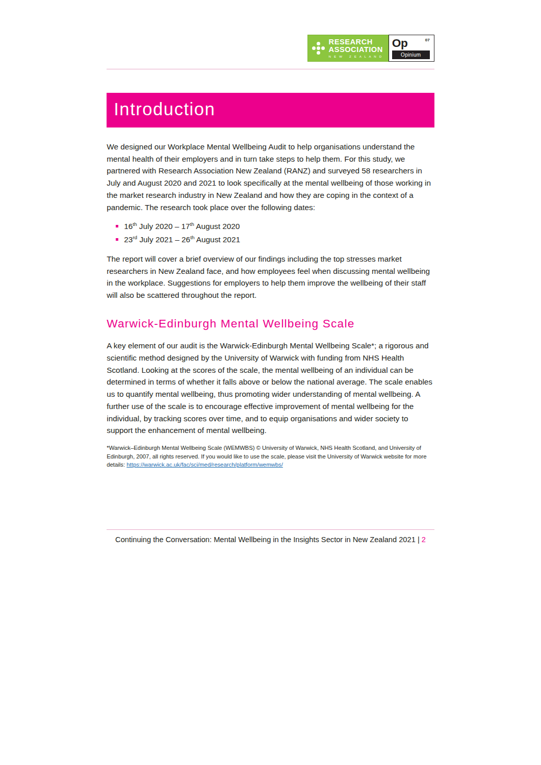RESEARCH
ASSOCIATION
N E W Z E A L A N D
Op
07
Opinium
Introduction
We designed our Workplace Mental Wellbeing Audit to help organisations understand the mental health of their employers and in turn take steps to help them. For this study, we partnered with Research Association New Zealand (RANZ) and surveyed 58 researchers in July and August 2020 and 2021 to look specifically at the mental wellbeing of those working in the market research industry in New Zealand and how they are coping in the context of a pandemic. The research took place over the following dates:
16th July 2020 – 17th August 2020
23rd July 2021 – 26th August 2021
The report will cover a brief overview of our findings including the top stresses market researchers in New Zealand face, and how employees feel when discussing mental wellbeing in the workplace. Suggestions for employers to help them improve the wellbeing of their staff will also be scattered throughout the report.
Warwick-Edinburgh Mental Wellbeing Scale
A key element of our audit is the Warwick-Edinburgh Mental Wellbeing Scale*; a rigorous and scientific method designed by the University of Warwick with funding from NHS Health Scotland. Looking at the scores of the scale, the mental wellbeing of an individual can be determined in terms of whether it falls above or below the national average. The scale enables us to quantify mental wellbeing, thus promoting wider understanding of mental wellbeing. A further use of the scale is to encourage effective improvement of mental wellbeing for the individual, by tracking scores over time, and to equip organisations and wider society to support the enhancement of mental wellbeing.
*Warwick–Edinburgh Mental Wellbeing Scale (WEMWBS) © University of Warwick, NHS Health Scotland, and University of Edinburgh, 2007, all rights reserved. If you would like to use the scale, please visit the University of Warwick website for more details: https://warwick.ac.uk/fac/sci/med/research/platform/wemwbs/
Continuing the Conversation: Mental Wellbeing in the Insights Sector in New Zealand 2021 | 2